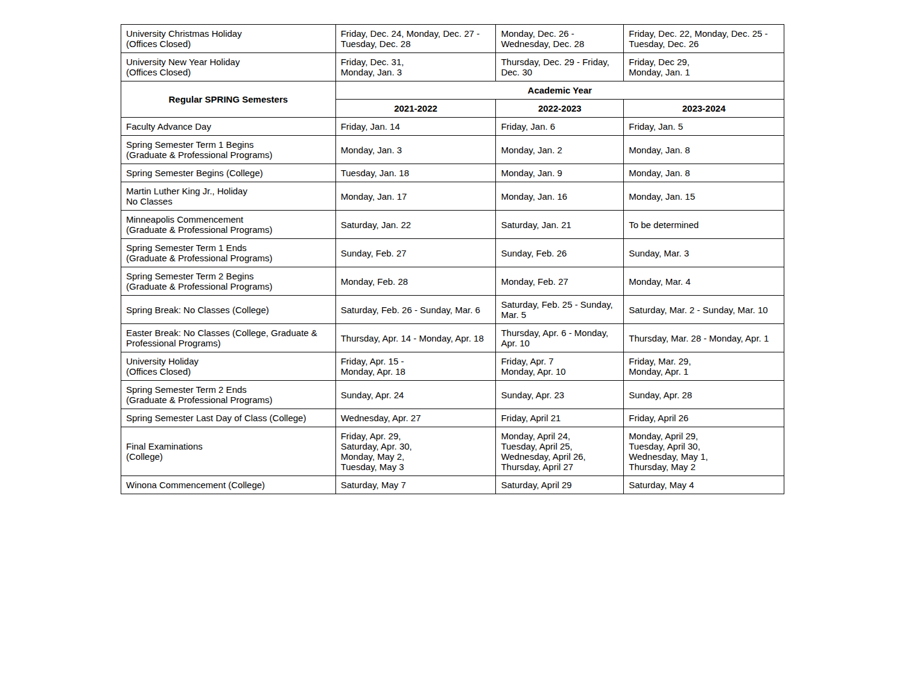| University Christmas Holiday (Offices Closed) | Friday, Dec. 24, Monday, Dec. 27 - Tuesday, Dec. 28 | Monday, Dec. 26 - Wednesday, Dec. 28 | Friday, Dec. 22, Monday, Dec. 25 - Tuesday, Dec. 26 |
| University New Year Holiday (Offices Closed) | Friday, Dec. 31, Monday, Jan. 3 | Thursday, Dec. 29 - Friday, Dec. 30 | Friday, Dec 29, Monday, Jan. 1 |
| Regular SPRING Semesters | Academic Year |
| 2021-2022 | 2022-2023 | 2023-2024 |
| Faculty Advance Day | Friday, Jan. 14 | Friday, Jan. 6 | Friday, Jan. 5 |
| Spring Semester Term 1 Begins (Graduate & Professional Programs) | Monday, Jan. 3 | Monday, Jan. 2 | Monday, Jan. 8 |
| Spring Semester Begins (College) | Tuesday, Jan. 18 | Monday, Jan. 9 | Monday, Jan. 8 |
| Martin Luther King Jr., Holiday No Classes | Monday, Jan. 17 | Monday, Jan. 16 | Monday, Jan. 15 |
| Minneapolis Commencement (Graduate & Professional Programs) | Saturday, Jan. 22 | Saturday, Jan. 21 | To be determined |
| Spring Semester Term 1 Ends (Graduate & Professional Programs) | Sunday, Feb. 27 | Sunday, Feb. 26 | Sunday, Mar. 3 |
| Spring Semester Term 2 Begins (Graduate & Professional Programs) | Monday, Feb. 28 | Monday, Feb. 27 | Monday, Mar. 4 |
| Spring Break: No Classes (College) | Saturday, Feb. 26 - Sunday, Mar. 6 | Saturday, Feb. 25 - Sunday, Mar. 5 | Saturday, Mar. 2 - Sunday, Mar. 10 |
| Easter Break: No Classes (College, Graduate & Professional Programs) | Thursday, Apr. 14 - Monday, Apr. 18 | Thursday, Apr. 6 - Monday, Apr. 10 | Thursday, Mar. 28 - Monday, Apr. 1 |
| University Holiday (Offices Closed) | Friday, Apr. 15 - Monday, Apr. 18 | Friday, Apr. 7 Monday, Apr. 10 | Friday, Mar. 29, Monday, Apr. 1 |
| Spring Semester Term 2 Ends (Graduate & Professional Programs) | Sunday, Apr. 24 | Sunday, Apr. 23 | Sunday, Apr. 28 |
| Spring Semester Last Day of Class (College) | Wednesday, Apr. 27 | Friday, April 21 | Friday, April 26 |
| Final Examinations (College) | Friday, Apr. 29, Saturday, Apr. 30, Monday, May 2, Tuesday, May 3 | Monday, April 24, Tuesday, April 25, Wednesday, April 26, Thursday, April 27 | Monday, April 29, Tuesday, April 30, Wednesday, May 1, Thursday, May 2 |
| Winona Commencement (College) | Saturday, May 7 | Saturday, April 29 | Saturday, May 4 |